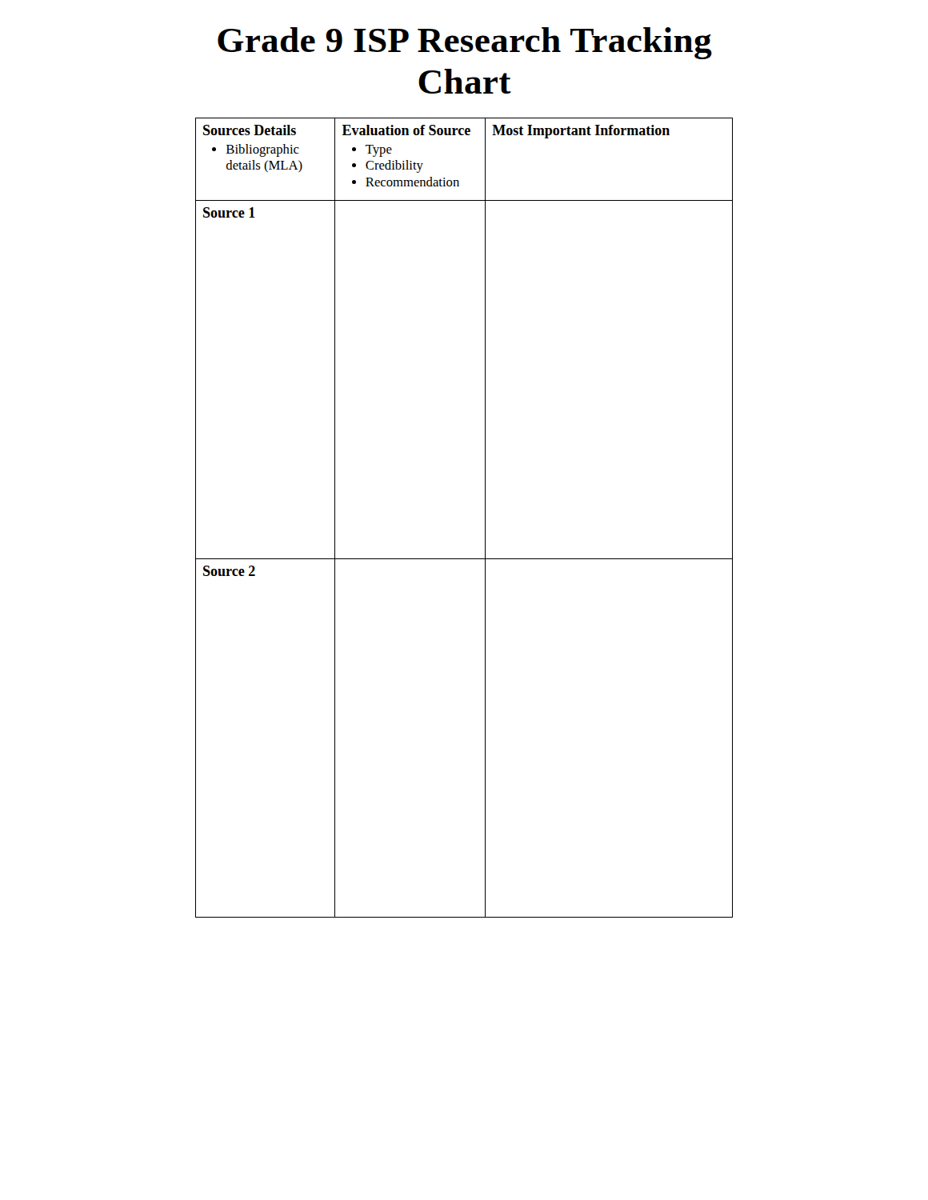Grade 9 ISP Research Tracking Chart
| Sources Details Bibliographic details (MLA) | Evaluation of Source Type Credibility Recommendation | Most Important Information |
| Source 1 | | |
| Source 2 | | |